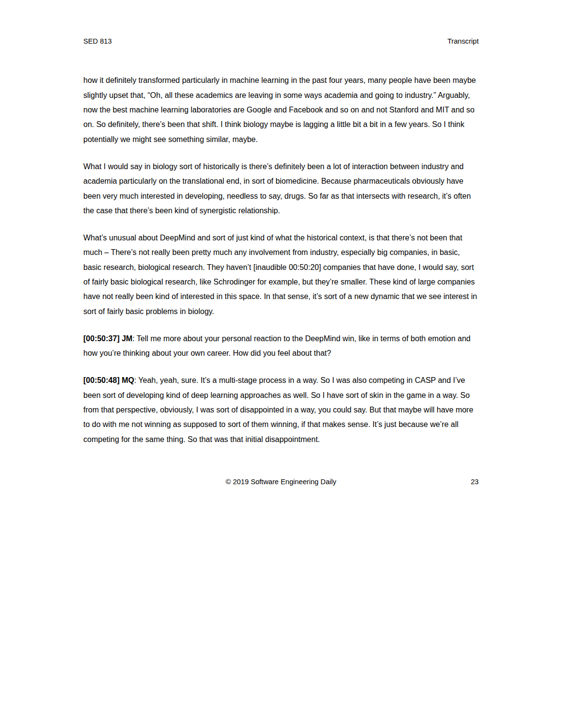SED 813 Transcript
how it definitely transformed particularly in machine learning in the past four years, many people have been maybe slightly upset that, “Oh, all these academics are leaving in some ways academia and going to industry.” Arguably, now the best machine learning laboratories are Google and Facebook and so on and not Stanford and MIT and so on. So definitely, there’s been that shift. I think biology maybe is lagging a little bit a bit in a few years. So I think potentially we might see something similar, maybe.
What I would say in biology sort of historically is there’s definitely been a lot of interaction between industry and academia particularly on the translational end, in sort of biomedicine. Because pharmaceuticals obviously have been very much interested in developing, needless to say, drugs. So far as that intersects with research, it’s often the case that there’s been kind of synergistic relationship.
What’s unusual about DeepMind and sort of just kind of what the historical context, is that there’s not been that much – There’s not really been pretty much any involvement from industry, especially big companies, in basic, basic research, biological research. They haven’t [inaudible 00:50:20] companies that have done, I would say, sort of fairly basic biological research, like Schrodinger for example, but they’re smaller. These kind of large companies have not really been kind of interested in this space. In that sense, it’s sort of a new dynamic that we see interest in sort of fairly basic problems in biology.
[00:50:37] JM: Tell me more about your personal reaction to the DeepMind win, like in terms of both emotion and how you’re thinking about your own career. How did you feel about that?
[00:50:48] MQ: Yeah, yeah, sure. It’s a multi-stage process in a way. So I was also competing in CASP and I’ve been sort of developing kind of deep learning approaches as well. So I have sort of skin in the game in a way. So from that perspective, obviously, I was sort of disappointed in a way, you could say. But that maybe will have more to do with me not winning as supposed to sort of them winning, if that makes sense. It’s just because we’re all competing for the same thing. So that was that initial disappointment.
© 2019 Software Engineering Daily 23